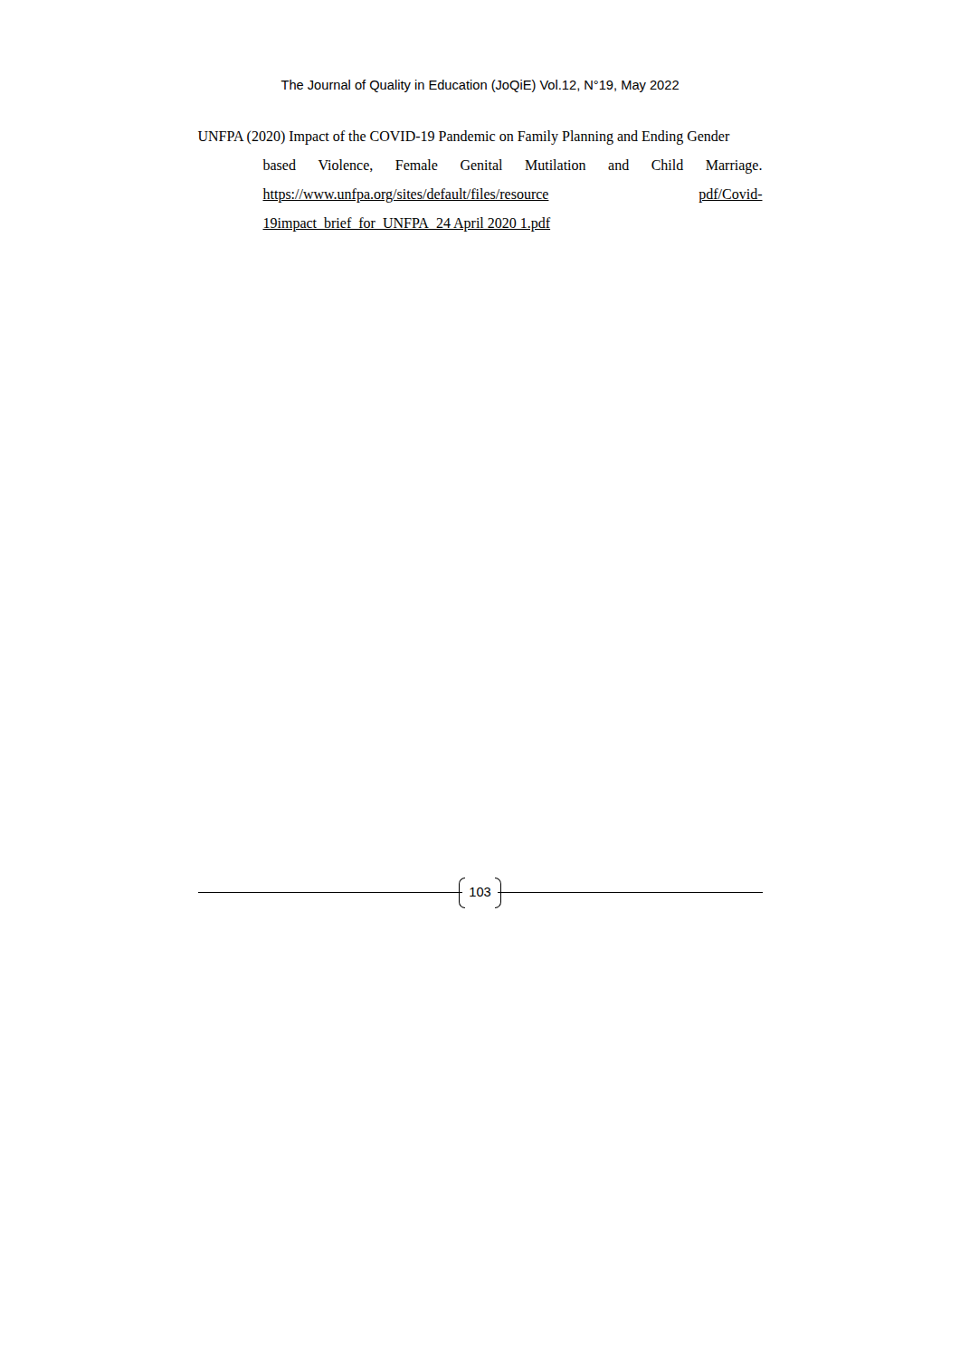The Journal of Quality in Education (JoQiE) Vol.12, N°19, May 2022
UNFPA (2020) Impact of the COVID-19 Pandemic on Family Planning and Ending Gender based Violence, Female Genital Mutilation and Child Marriage. https://www.unfpa.org/sites/default/files/resource pdf/Covid- 19impact_brief_for_UNFPA_24 April 2020 1.pdf
103